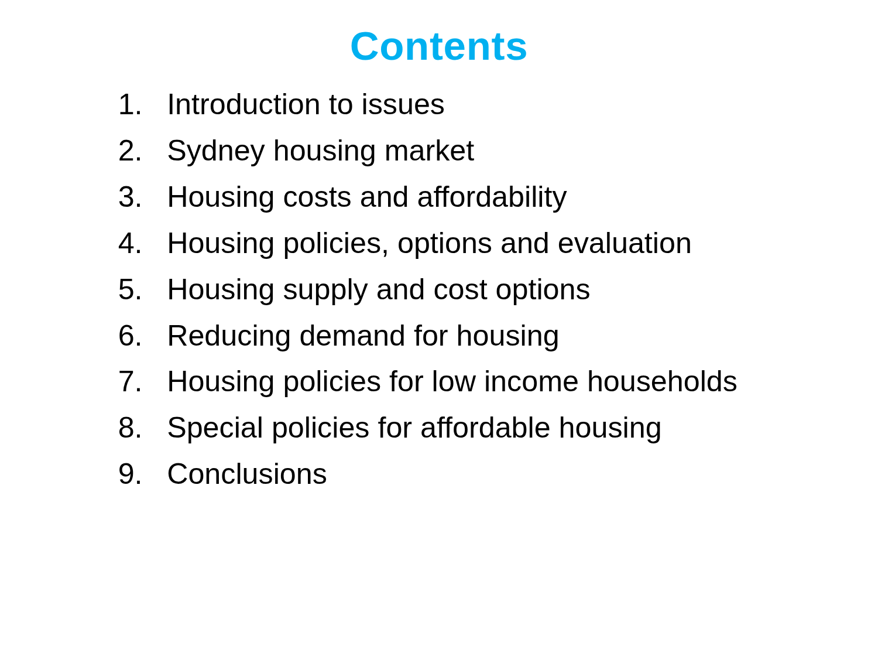Contents
Introduction to issues
Sydney housing market
Housing costs and affordability
Housing policies, options and evaluation
Housing supply and cost options
Reducing demand for housing
Housing policies for low income households
Special policies for affordable housing
Conclusions